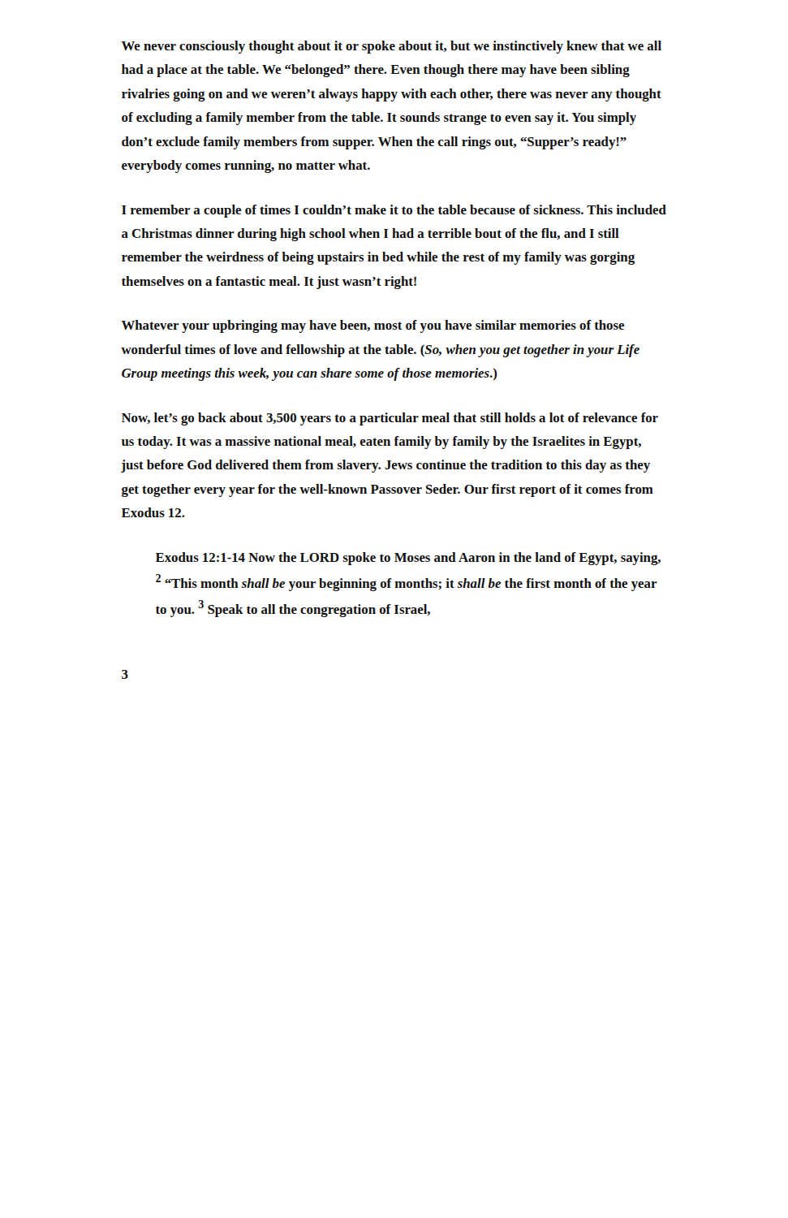We never consciously thought about it or spoke about it, but we instinctively knew that we all had a place at the table. We “belonged” there. Even though there may have been sibling rivalries going on and we weren’t always happy with each other, there was never any thought of excluding a family member from the table. It sounds strange to even say it. You simply don’t exclude family members from supper. When the call rings out, “Supper’s ready!” everybody comes running, no matter what.
I remember a couple of times I couldn’t make it to the table because of sickness. This included a Christmas dinner during high school when I had a terrible bout of the flu, and I still remember the weirdness of being upstairs in bed while the rest of my family was gorging themselves on a fantastic meal. It just wasn’t right!
Whatever your upbringing may have been, most of you have similar memories of those wonderful times of love and fellowship at the table. (So, when you get together in your Life Group meetings this week, you can share some of those memories.)
Now, let’s go back about 3,500 years to a particular meal that still holds a lot of relevance for us today. It was a massive national meal, eaten family by family by the Israelites in Egypt, just before God delivered them from slavery. Jews continue the tradition to this day as they get together every year for the well-known Passover Seder. Our first report of it comes from Exodus 12.
Exodus 12:1-14 Now the LORD spoke to Moses and Aaron in the land of Egypt, saying, 2 “This month shall be your beginning of months; it shall be the first month of the year to you. 3 Speak to all the congregation of Israel,
3